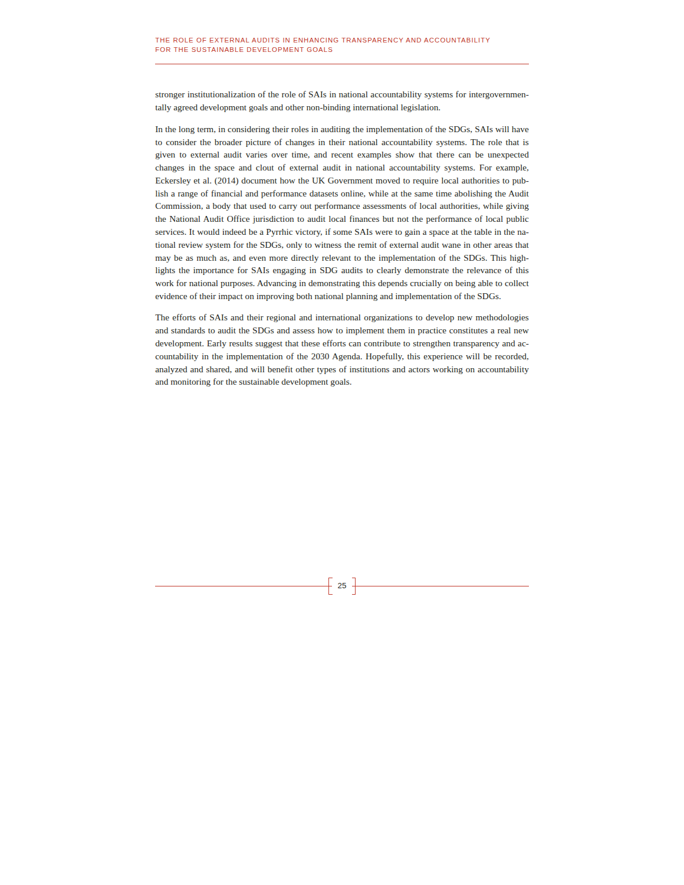The Role of External Audits in Enhancing Transparency and Accountability
for the Sustainable Development Goals
stronger institutionalization of the role of SAIs in national accountability systems for intergovernmentally agreed development goals and other non-binding international legislation.
In the long term, in considering their roles in auditing the implementation of the SDGs, SAIs will have to consider the broader picture of changes in their national accountability systems. The role that is given to external audit varies over time, and recent examples show that there can be unexpected changes in the space and clout of external audit in national accountability systems. For example, Eckersley et al. (2014) document how the UK Government moved to require local authorities to publish a range of financial and performance datasets online, while at the same time abolishing the Audit Commission, a body that used to carry out performance assessments of local authorities, while giving the National Audit Office jurisdiction to audit local finances but not the performance of local public services. It would indeed be a Pyrrhic victory, if some SAIs were to gain a space at the table in the national review system for the SDGs, only to witness the remit of external audit wane in other areas that may be as much as, and even more directly relevant to the implementation of the SDGs. This highlights the importance for SAIs engaging in SDG audits to clearly demonstrate the relevance of this work for national purposes. Advancing in demonstrating this depends crucially on being able to collect evidence of their impact on improving both national planning and implementation of the SDGs.
The efforts of SAIs and their regional and international organizations to develop new methodologies and standards to audit the SDGs and assess how to implement them in practice constitutes a real new development. Early results suggest that these efforts can contribute to strengthen transparency and accountability in the implementation of the 2030 Agenda. Hopefully, this experience will be recorded, analyzed and shared, and will benefit other types of institutions and actors working on accountability and monitoring for the sustainable development goals.
25